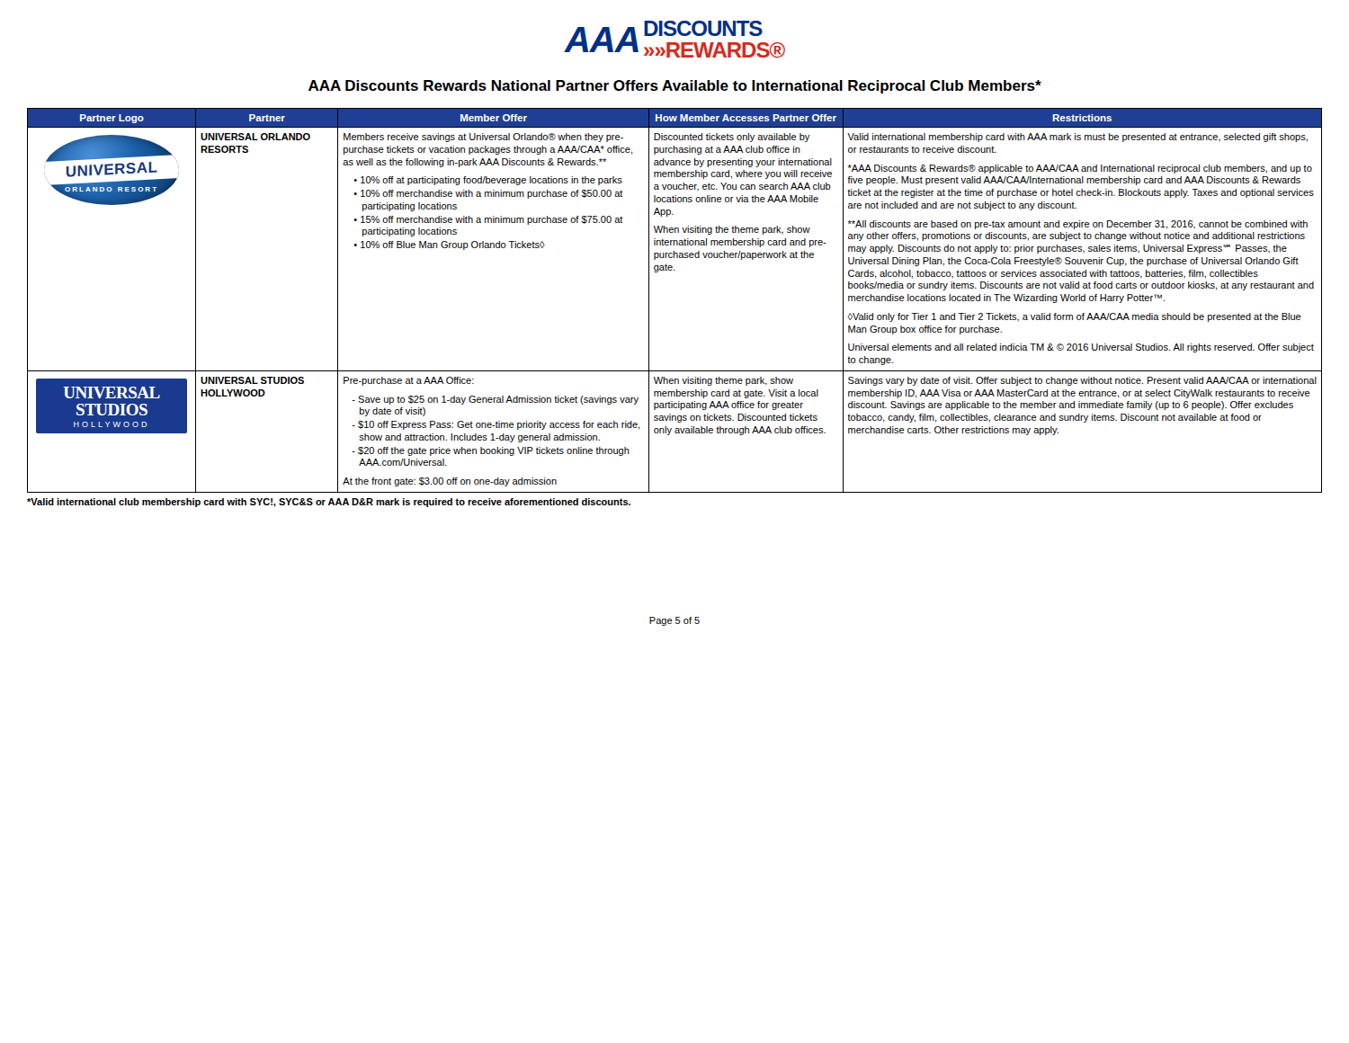AAA DISCOUNTS
»»REWARDS®
AAA Discounts Rewards National Partner Offers Available to International Reciprocal Club Members*
| Partner Logo | Partner | Member Offer | How Member Accesses Partner Offer | Restrictions |
| --- | --- | --- | --- | --- |
| UNIVERSAL ORLANDO RESORT | UNIVERSAL ORLANDO RESORTS | Members receive savings at Universal Orlando® when they pre-purchase tickets or vacation packages through a AAA/CAA* office, as well as the following in-park AAA Discounts & Rewards.** 10% off at participating food/beverage locations in the parks 10% off merchandise with a minimum purchase of $50.00 at participating locations 15% off merchandise with a minimum purchase of $75.00 at participating locations 10% off Blue Man Group Orlando Tickets◊ | Discounted tickets only available by purchasing at a AAA club office in advance by presenting your international membership card, where you will receive a voucher, etc. You can search AAA club locations online or via the AAA Mobile App. When visiting the theme park, show international membership card and pre-purchased voucher/paperwork at the gate. | Valid international membership card with AAA mark is must be presented at entrance, selected gift shops, or restaurants to receive discount. *AAA Discounts & Rewards® applicable to AAA/CAA and International reciprocal club members, and up to five people. Must present valid AAA/CAA/International membership card and AAA Discounts & Rewards ticket at the register at the time of purchase or hotel check-in. Blockouts apply. Taxes and optional services are not included and are not subject to any discount. **All discounts are based on pre-tax amount and expire on December 31, 2016, cannot be combined with any other offers, promotions or discounts, are subject to change without notice and additional restrictions may apply. Discounts do not apply to: prior purchases, sales items, Universal Express℠ Passes, the Universal Dining Plan, the Coca-Cola Freestyle® Souvenir Cup, the purchase of Universal Orlando Gift Cards, alcohol, tobacco, tattoos or services associated with tattoos, batteries, film, collectibles books/media or sundry items. Discounts are not valid at food carts or outdoor kiosks, at any restaurant and merchandise locations located in The Wizarding World of Harry Potter™. ◊Valid only for Tier 1 and Tier 2 Tickets, a valid form of AAA/CAA media should be presented at the Blue Man Group box office for purchase. Universal elements and all related indicia TM & © 2016 Universal Studios. All rights reserved. Offer subject to change. |
| UNIVERSAL STUDIOS HOLLYWOOD | UNIVERSAL STUDIOS HOLLYWOOD | Pre-purchase at a AAA Office: Save up to $25 on 1-day General Admission ticket (savings vary by date of visit) $10 off Express Pass: Get one-time priority access for each ride, show and attraction. Includes 1-day general admission. $20 off the gate price when booking VIP tickets online through AAA.com/Universal. At the front gate: $3.00 off on one-day admission | When visiting theme park, show membership card at gate. Visit a local participating AAA office for greater savings on tickets. Discounted tickets only available through AAA club offices. | Savings vary by date of visit. Offer subject to change without notice. Present valid AAA/CAA or international membership ID, AAA Visa or AAA MasterCard at the entrance, or at select CityWalk restaurants to receive discount. Savings are applicable to the member and immediate family (up to 6 people). Offer excludes tobacco, candy, film, collectibles, clearance and sundry items. Discount not available at food or merchandise carts. Other restrictions may apply. |
*Valid international club membership card with SYC!, SYC&S or AAA D&R mark is required to receive aforementioned discounts.
Page 5 of 5